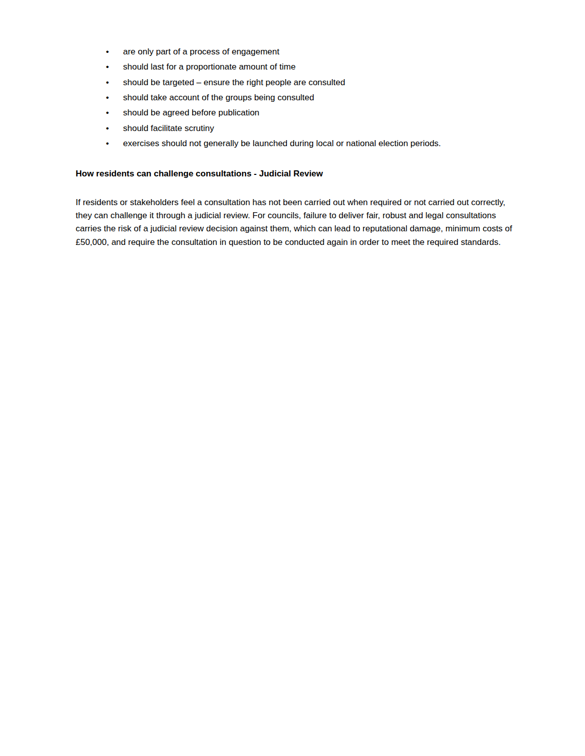are only part of a process of engagement
should last for a proportionate amount of time
should be targeted – ensure the right people are consulted
should take account of the groups being consulted
should be agreed before publication
should facilitate scrutiny
exercises should not generally be launched during local or national election periods.
How residents can challenge consultations - Judicial Review
If residents or stakeholders feel a consultation has not been carried out when required or not carried out correctly, they can challenge it through a judicial review. For councils, failure to deliver fair, robust and legal consultations carries the risk of a judicial review decision against them, which can lead to reputational damage, minimum costs of £50,000, and require the consultation in question to be conducted again in order to meet the required standards.